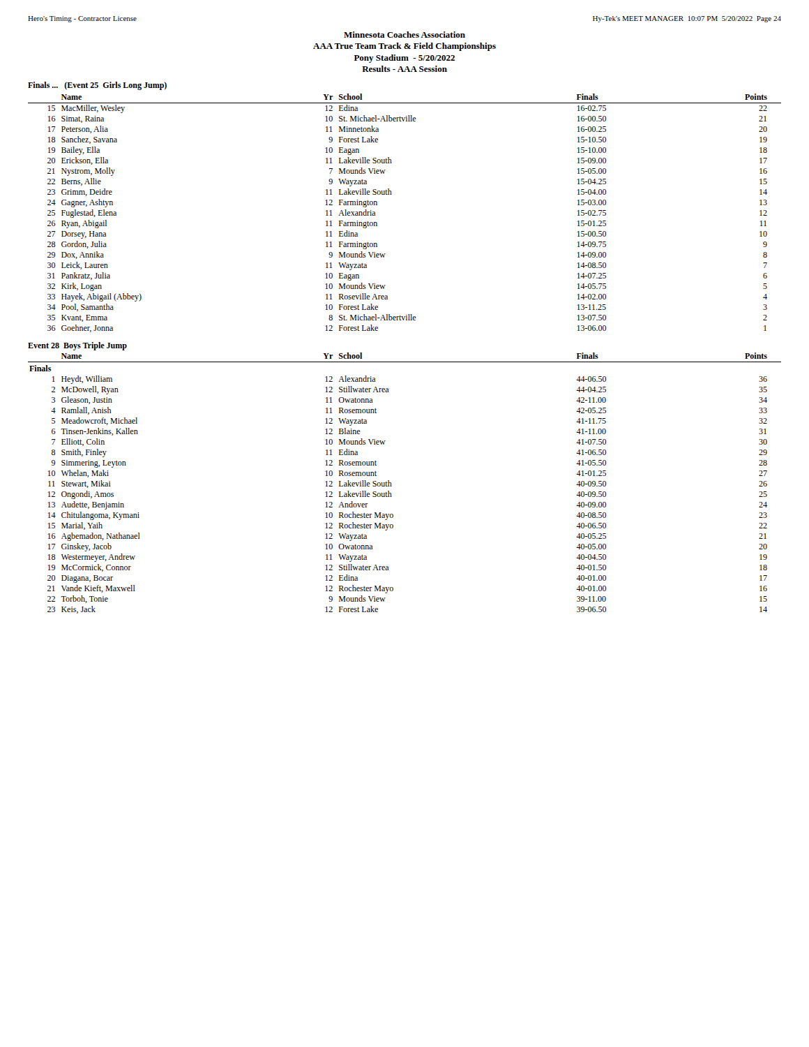Hero's Timing - Contractor License
Hy-Tek's MEET MANAGER 10:07 PM 5/20/2022 Page 24
Minnesota Coaches Association
AAA True Team Track & Field Championships
Pony Stadium - 5/20/2022
Results - AAA Session
Finals ... (Event 25 Girls Long Jump)
| | Name | Yr | School | Finals | Points |
| --- | --- | --- | --- | --- | --- |
| 15 | MacMiller, Wesley | 12 | Edina | 16-02.75 | 22 |
| 16 | Simat, Raina | 10 | St. Michael-Albertville | 16-00.50 | 21 |
| 17 | Peterson, Alia | 11 | Minnetonka | 16-00.25 | 20 |
| 18 | Sanchez, Savana | 9 | Forest Lake | 15-10.50 | 19 |
| 19 | Bailey, Ella | 10 | Eagan | 15-10.00 | 18 |
| 20 | Erickson, Ella | 11 | Lakeville South | 15-09.00 | 17 |
| 21 | Nystrom, Molly | 7 | Mounds View | 15-05.00 | 16 |
| 22 | Berns, Allie | 9 | Wayzata | 15-04.25 | 15 |
| 23 | Grimm, Deidre | 11 | Lakeville South | 15-04.00 | 14 |
| 24 | Gagner, Ashtyn | 12 | Farmington | 15-03.00 | 13 |
| 25 | Fuglestad, Elena | 11 | Alexandria | 15-02.75 | 12 |
| 26 | Ryan, Abigail | 11 | Farmington | 15-01.25 | 11 |
| 27 | Dorsey, Hana | 11 | Edina | 15-00.50 | 10 |
| 28 | Gordon, Julia | 11 | Farmington | 14-09.75 | 9 |
| 29 | Dox, Annika | 9 | Mounds View | 14-09.00 | 8 |
| 30 | Leick, Lauren | 11 | Wayzata | 14-08.50 | 7 |
| 31 | Pankratz, Julia | 10 | Eagan | 14-07.25 | 6 |
| 32 | Kirk, Logan | 10 | Mounds View | 14-05.75 | 5 |
| 33 | Hayek, Abigail (Abbey) | 11 | Roseville Area | 14-02.00 | 4 |
| 34 | Pool, Samantha | 10 | Forest Lake | 13-11.25 | 3 |
| 35 | Kvant, Emma | 8 | St. Michael-Albertville | 13-07.50 | 2 |
| 36 | Goehner, Jonna | 12 | Forest Lake | 13-06.00 | 1 |
Event 28 Boys Triple Jump
| | Name | Yr | School | Finals | Points |
| --- | --- | --- | --- | --- | --- |
| Finals |
| 1 | Heydt, William | 12 | Alexandria | 44-06.50 | 36 |
| 2 | McDowell, Ryan | 12 | Stillwater Area | 44-04.25 | 35 |
| 3 | Gleason, Justin | 11 | Owatonna | 42-11.00 | 34 |
| 4 | Ramlall, Anish | 11 | Rosemount | 42-05.25 | 33 |
| 5 | Meadowcroft, Michael | 12 | Wayzata | 41-11.75 | 32 |
| 6 | Tinsen-Jenkins, Kallen | 12 | Blaine | 41-11.00 | 31 |
| 7 | Elliott, Colin | 10 | Mounds View | 41-07.50 | 30 |
| 8 | Smith, Finley | 11 | Edina | 41-06.50 | 29 |
| 9 | Simmering, Leyton | 12 | Rosemount | 41-05.50 | 28 |
| 10 | Whelan, Maki | 10 | Rosemount | 41-01.25 | 27 |
| 11 | Stewart, Mikai | 12 | Lakeville South | 40-09.50 | 26 |
| 12 | Ongondi, Amos | 12 | Lakeville South | 40-09.50 | 25 |
| 13 | Audette, Benjamin | 12 | Andover | 40-09.00 | 24 |
| 14 | Chitulangoma, Kymani | 10 | Rochester Mayo | 40-08.50 | 23 |
| 15 | Marial, Yaih | 12 | Rochester Mayo | 40-06.50 | 22 |
| 16 | Agbemadon, Nathanael | 12 | Wayzata | 40-05.25 | 21 |
| 17 | Ginskey, Jacob | 10 | Owatonna | 40-05.00 | 20 |
| 18 | Westermeyer, Andrew | 11 | Wayzata | 40-04.50 | 19 |
| 19 | McCormick, Connor | 12 | Stillwater Area | 40-01.50 | 18 |
| 20 | Diagana, Bocar | 12 | Edina | 40-01.00 | 17 |
| 21 | Vande Kieft, Maxwell | 12 | Rochester Mayo | 40-01.00 | 16 |
| 22 | Torboh, Tonie | 9 | Mounds View | 39-11.00 | 15 |
| 23 | Keis, Jack | 12 | Forest Lake | 39-06.50 | 14 |